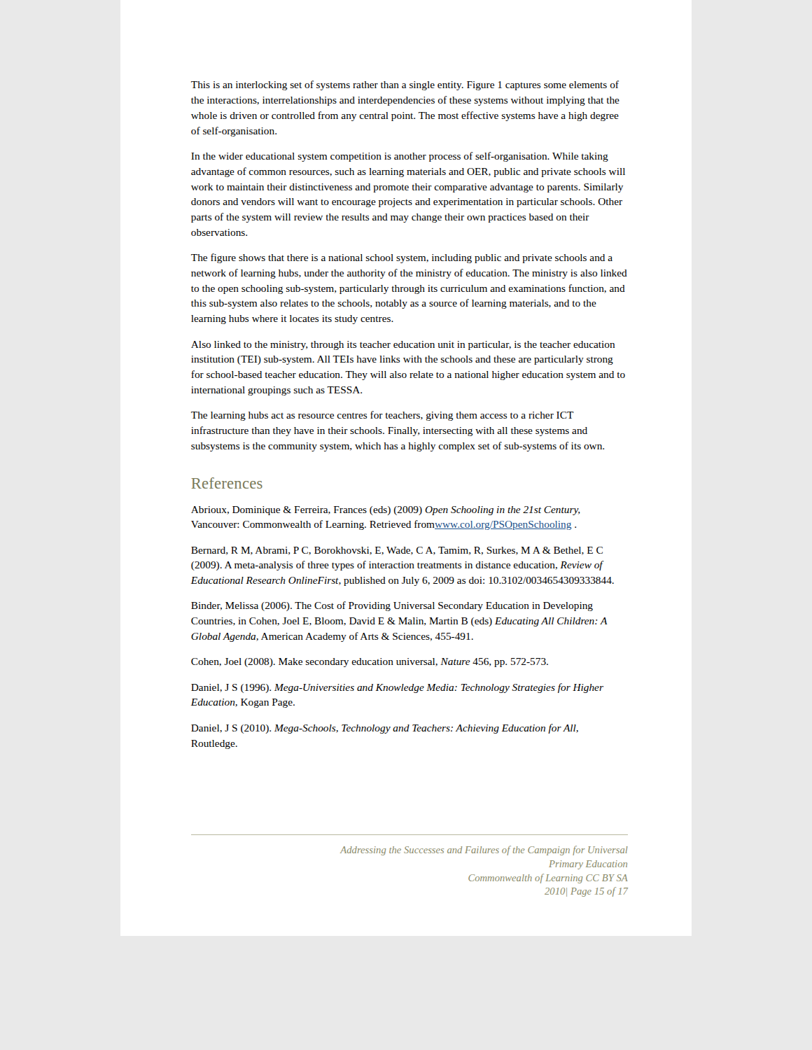This is an interlocking set of systems rather than a single entity. Figure 1 captures some elements of the interactions, interrelationships and interdependencies of these systems without implying that the whole is driven or controlled from any central point. The most effective systems have a high degree of self-organisation.
In the wider educational system competition is another process of self-organisation. While taking advantage of common resources, such as learning materials and OER, public and private schools will work to maintain their distinctiveness and promote their comparative advantage to parents. Similarly donors and vendors will want to encourage projects and experimentation in particular schools. Other parts of the system will review the results and may change their own practices based on their observations.
The figure shows that there is a national school system, including public and private schools and a network of learning hubs, under the authority of the ministry of education. The ministry is also linked to the open schooling sub-system, particularly through its curriculum and examinations function, and this sub-system also relates to the schools, notably as a source of learning materials, and to the learning hubs where it locates its study centres.
Also linked to the ministry, through its teacher education unit in particular, is the teacher education institution (TEI) sub-system. All TEIs have links with the schools and these are particularly strong for school-based teacher education. They will also relate to a national higher education system and to international groupings such as TESSA.
The learning hubs act as resource centres for teachers, giving them access to a richer ICT infrastructure than they have in their schools. Finally, intersecting with all these systems and subsystems is the community system, which has a highly complex set of sub-systems of its own.
References
Abrioux, Dominique & Ferreira, Frances (eds) (2009) Open Schooling in the 21st Century, Vancouver: Commonwealth of Learning. Retrieved fromwww.col.org/PSOpenSchooling .
Bernard, R M, Abrami, P C, Borokhovski, E, Wade, C A, Tamim, R, Surkes, M A & Bethel, E C (2009). A meta-analysis of three types of interaction treatments in distance education, Review of Educational Research OnlineFirst, published on July 6, 2009 as doi: 10.3102/0034654309333844.
Binder, Melissa (2006). The Cost of Providing Universal Secondary Education in Developing Countries, in Cohen, Joel E, Bloom, David E & Malin, Martin B (eds) Educating All Children: A Global Agenda, American Academy of Arts & Sciences, 455-491.
Cohen, Joel (2008). Make secondary education universal, Nature 456, pp. 572-573.
Daniel, J S (1996). Mega-Universities and Knowledge Media: Technology Strategies for Higher Education, Kogan Page.
Daniel, J S (2010). Mega-Schools, Technology and Teachers: Achieving Education for All, Routledge.
Addressing the Successes and Failures of the Campaign for Universal
Primary Education
Commonwealth of Learning CC BY SA
2010| Page 15 of 17